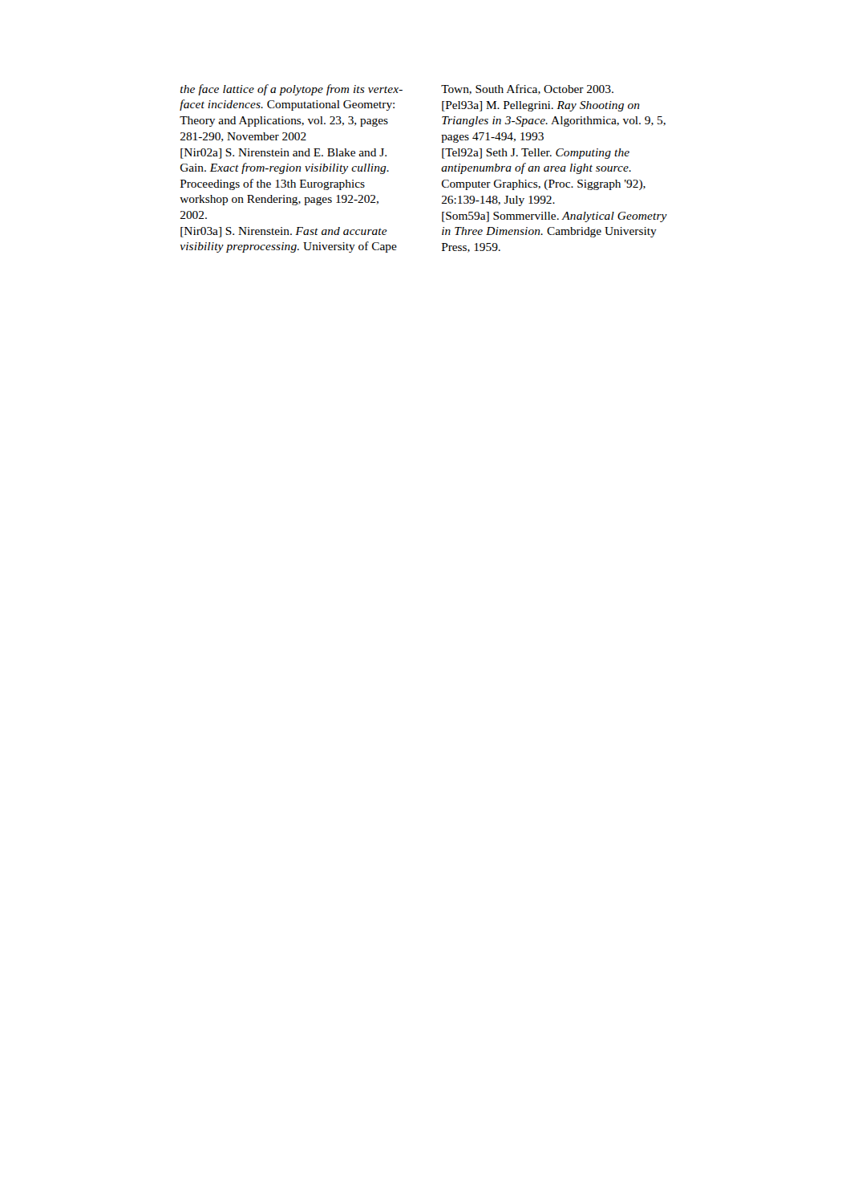the face lattice of a polytope from its vertex-facet incidences. Computational Geometry: Theory and Applications, vol. 23, 3, pages 281-290, November 2002
[Nir02a] S. Nirenstein and E. Blake and J. Gain. Exact from-region visibility culling. Proceedings of the 13th Eurographics workshop on Rendering, pages 192-202, 2002.
[Nir03a] S. Nirenstein. Fast and accurate visibility preprocessing. University of Cape Town, South Africa, October 2003.
[Pel93a] M. Pellegrini. Ray Shooting on Triangles in 3-Space. Algorithmica, vol. 9, 5, pages 471-494, 1993
[Tel92a] Seth J. Teller. Computing the antipenumbra of an area light source. Computer Graphics, (Proc. Siggraph '92), 26:139-148, July 1992.
[Som59a] Sommerville. Analytical Geometry in Three Dimension. Cambridge University Press, 1959.